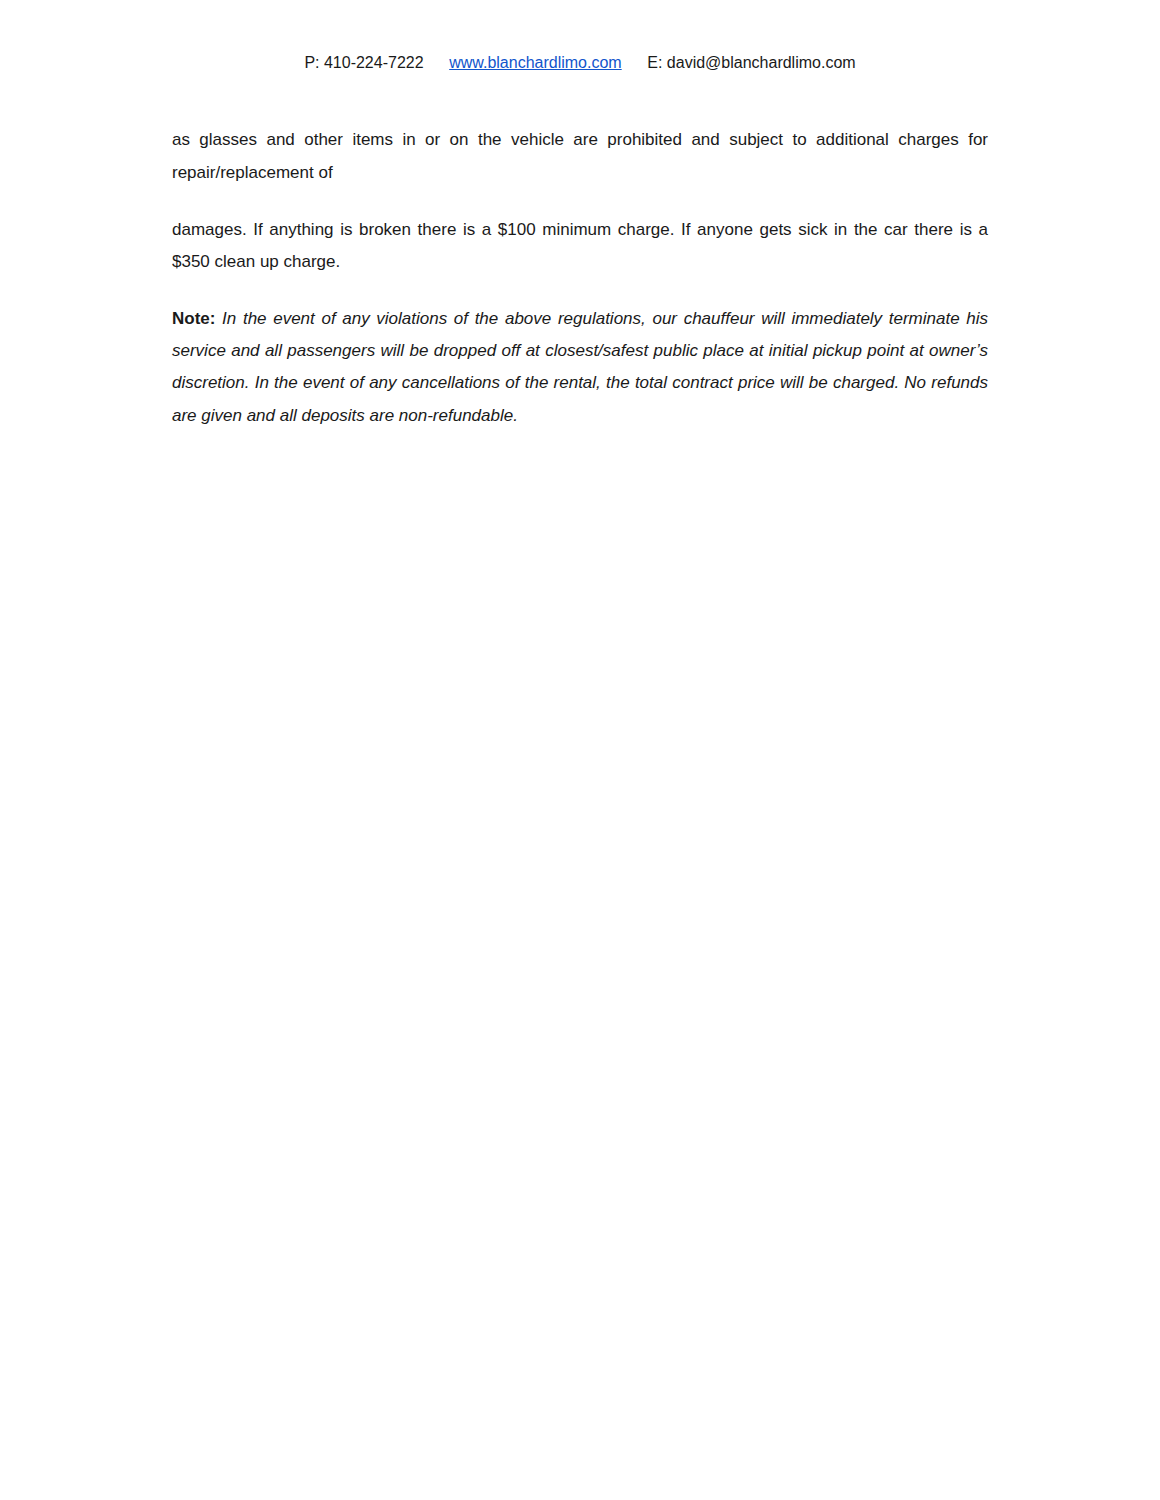P: 410-224-7222 www.blanchardlimo.com E: david@blanchardlimo.com
as glasses and other items in or on the vehicle are prohibited and subject to additional charges for repair/replacement of
damages. If anything is broken there is a $100 minimum charge. If anyone gets sick in the car there is a $350 clean up charge.
Note: In the event of any violations of the above regulations, our chauffeur will immediately terminate his service and all passengers will be dropped off at closest/safest public place at initial pickup point at owner’s discretion. In the event of any cancellations of the rental, the total contract price will be charged. No refunds are given and all deposits are non-refundable.